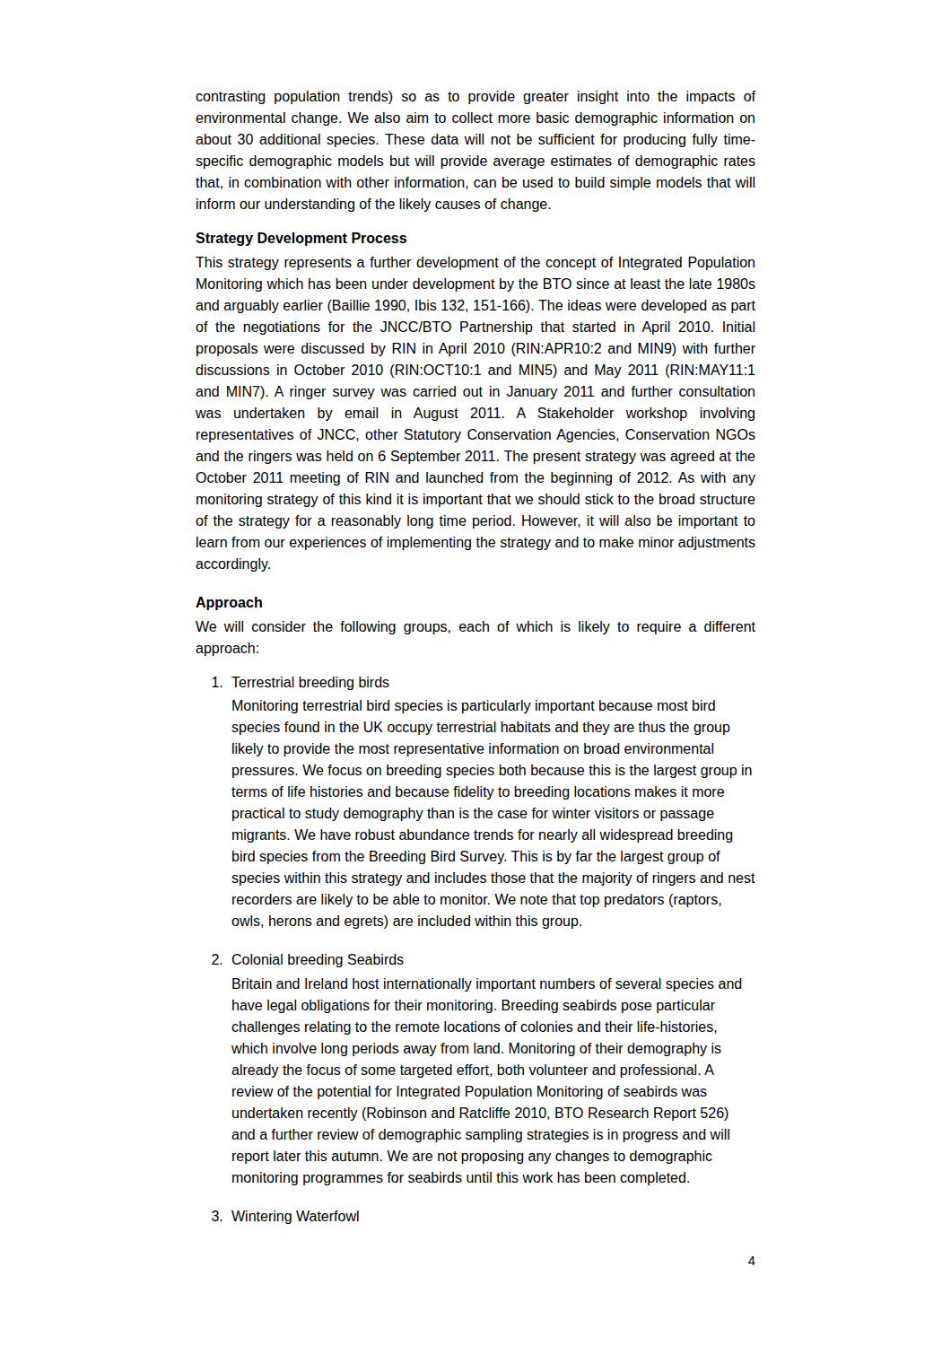contrasting population trends) so as to provide greater insight into the impacts of environmental change. We also aim to collect more basic demographic information on about 30 additional species. These data will not be sufficient for producing fully time-specific demographic models but will provide average estimates of demographic rates that, in combination with other information, can be used to build simple models that will inform our understanding of the likely causes of change.
Strategy Development Process
This strategy represents a further development of the concept of Integrated Population Monitoring which has been under development by the BTO since at least the late 1980s and arguably earlier (Baillie 1990, Ibis 132, 151-166). The ideas were developed as part of the negotiations for the JNCC/BTO Partnership that started in April 2010. Initial proposals were discussed by RIN in April 2010 (RIN:APR10:2 and MIN9) with further discussions in October 2010 (RIN:OCT10:1 and MIN5) and May 2011 (RIN:MAY11:1 and MIN7). A ringer survey was carried out in January 2011 and further consultation was undertaken by email in August 2011. A Stakeholder workshop involving representatives of JNCC, other Statutory Conservation Agencies, Conservation NGOs and the ringers was held on 6 September 2011. The present strategy was agreed at the October 2011 meeting of RIN and launched from the beginning of 2012. As with any monitoring strategy of this kind it is important that we should stick to the broad structure of the strategy for a reasonably long time period. However, it will also be important to learn from our experiences of implementing the strategy and to make minor adjustments accordingly.
Approach
We will consider the following groups, each of which is likely to require a different approach:
Terrestrial breeding birds Monitoring terrestrial bird species is particularly important because most bird species found in the UK occupy terrestrial habitats and they are thus the group likely to provide the most representative information on broad environmental pressures. We focus on breeding species both because this is the largest group in terms of life histories and because fidelity to breeding locations makes it more practical to study demography than is the case for winter visitors or passage migrants. We have robust abundance trends for nearly all widespread breeding bird species from the Breeding Bird Survey. This is by far the largest group of species within this strategy and includes those that the majority of ringers and nest recorders are likely to be able to monitor. We note that top predators (raptors, owls, herons and egrets) are included within this group.
Colonial breeding Seabirds Britain and Ireland host internationally important numbers of several species and have legal obligations for their monitoring. Breeding seabirds pose particular challenges relating to the remote locations of colonies and their life-histories, which involve long periods away from land. Monitoring of their demography is already the focus of some targeted effort, both volunteer and professional. A review of the potential for Integrated Population Monitoring of seabirds was undertaken recently (Robinson and Ratcliffe 2010, BTO Research Report 526) and a further review of demographic sampling strategies is in progress and will report later this autumn. We are not proposing any changes to demographic monitoring programmes for seabirds until this work has been completed.
Wintering Waterfowl
4